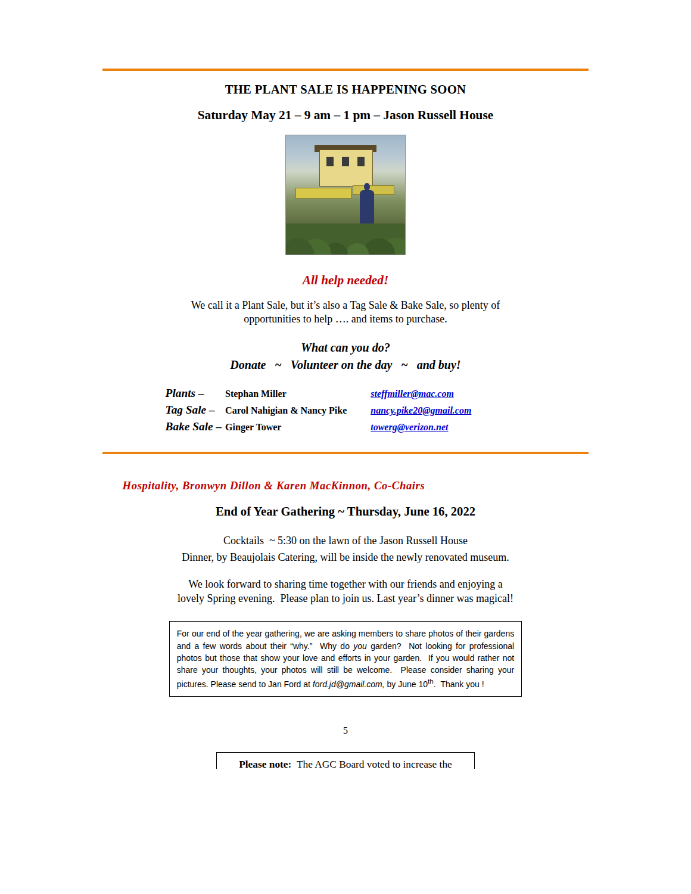THE PLANT SALE IS HAPPENING SOON
Saturday May 21 – 9 am – 1 pm – Jason Russell House
All help needed!
We call it a Plant Sale, but it’s also a Tag Sale & Bake Sale, so plenty of
opportunities to help …. and items to purchase.
What can you do?
Donate ~ Volunteer on the day ~ and buy!
| Plants – | Stephan Miller | steffmiller@mac.com |
| Tag Sale – | Carol Nahigian & Nancy Pike | nancy.pike20@gmail.com |
| Bake Sale – | Ginger Tower | towerg@verizon.net |
Hospitality, Bronwyn Dillon & Karen MacKinnon, Co-Chairs
End of Year Gathering ~ Thursday, June 16, 2022
Cocktails ~ 5:30 on the lawn of the Jason Russell House
Dinner, by Beaujolais Catering, will be inside the newly renovated museum.
We look forward to sharing time together with our friends and enjoying a
lovely Spring evening. Please plan to join us. Last year’s dinner was magical!
For our end of the year gathering, we are asking members to share photos of their gardens and a few words about their “why.” Why do you garden? Not looking for professional photos but those that show your love and efforts in your garden. If you would rather not share your thoughts, your photos will still be welcome. Please consider sharing your pictures. Please send to Jan Ford at ford.jd@gmail.com, by June 10th. Thank you !
5
Please note: The AGC Board voted to increase the